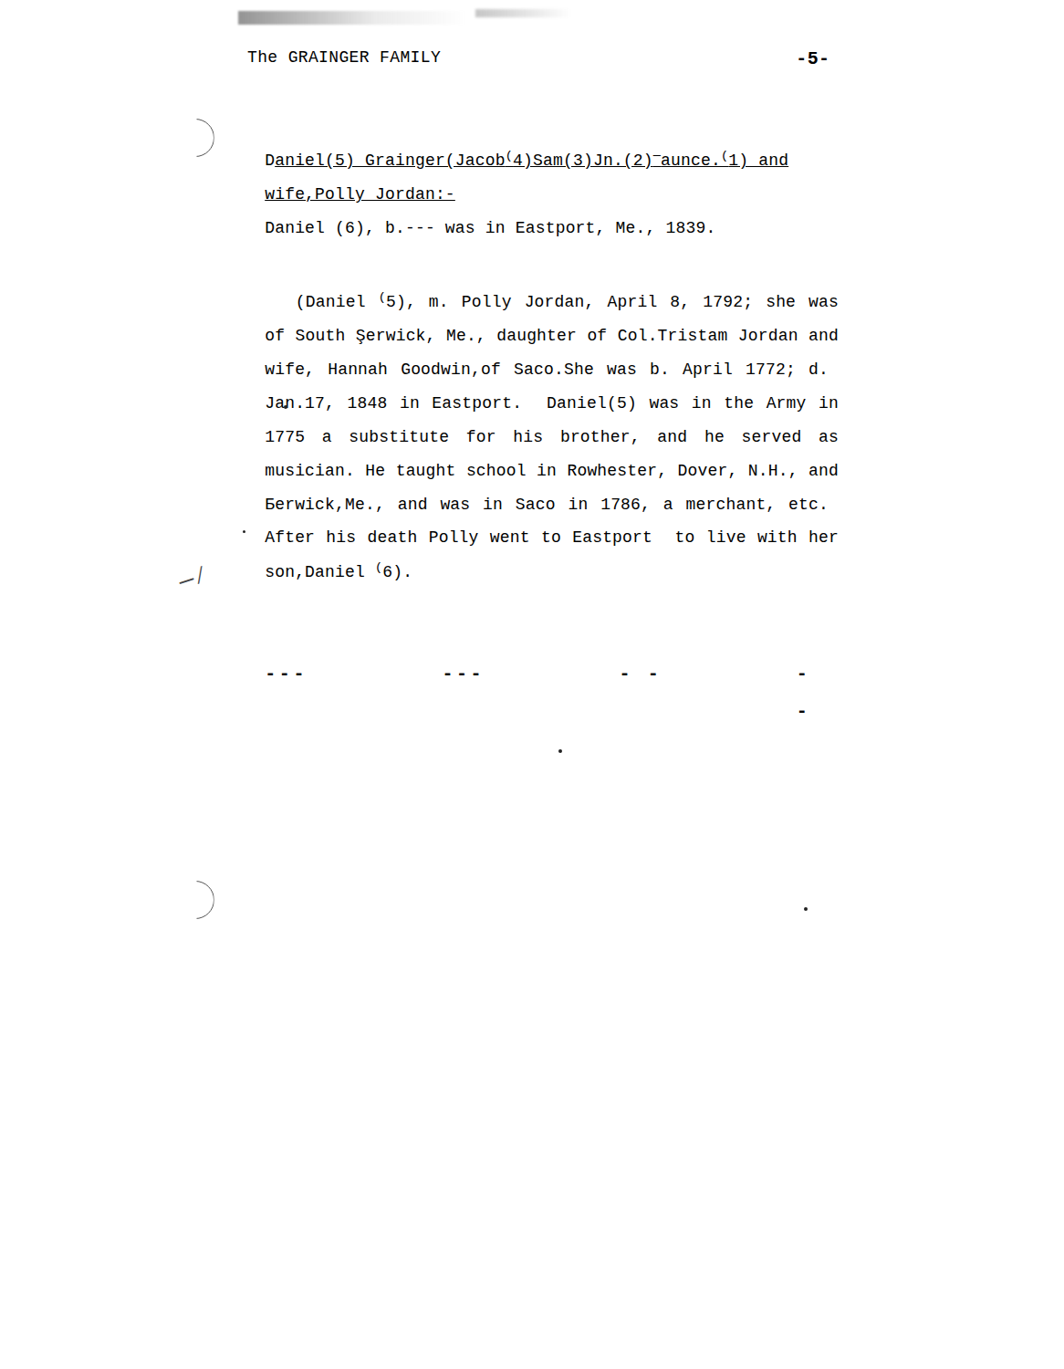—⁄
The GRAINGER FAMILY
-5-
Daniel(5) Grainger(Jacob(4)Sam(3)Jn.(2)—aunce.(1) and wife,Polly Jordan:- Daniel (6), b.--- was in Eastport, Me., 1839.
(Daniel (5), m. Polly Jordan, April 8, 1792; she was of South Şerwick, Me., daughter of Col.Tristam Jordan and wife, Hannah Goodwin,of Saco.She was b. April 1772; d. Jan.17, 1848 in Eastport. Daniel(5) was in the Army in 1775 a substitute for his brother, and he served as musician. He taught school in Rowhester, Dover, N.H., and Ƃerwick,Me., and was in Saco in 1786, a merchant, etc. After his death Polly went to Eastport to live with her son,Daniel (6).
--- --- - - - -